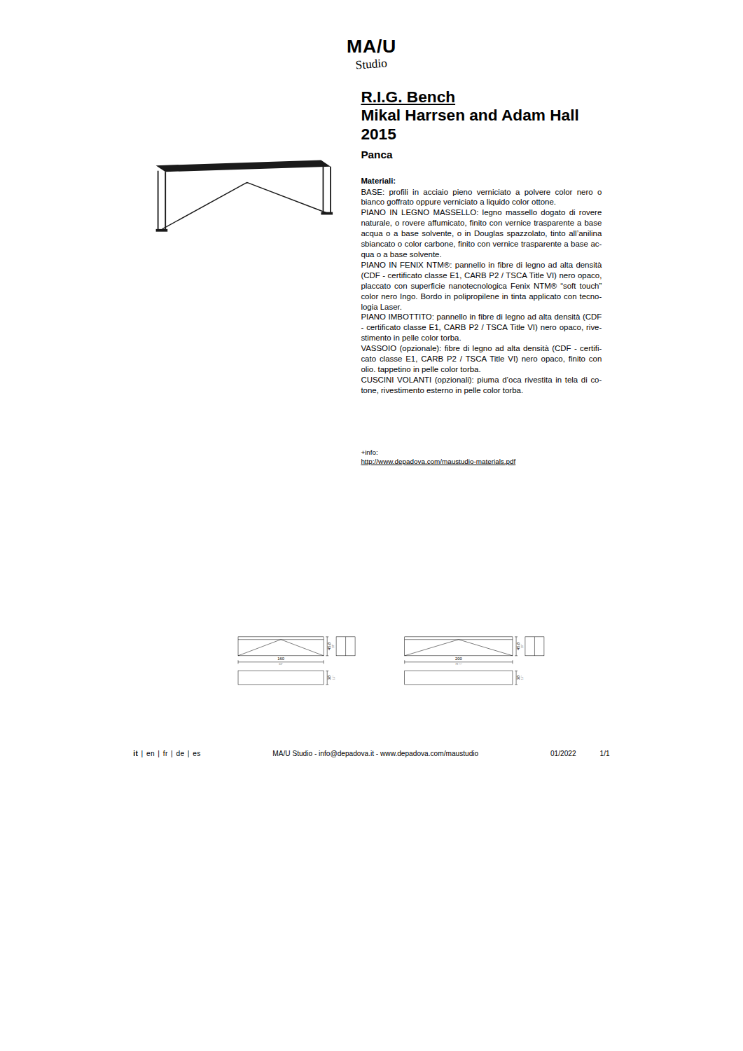MA/U
Studio
R.I.G. Bench
Mikal Harrsen and Adam Hall
2015
Panca
Materiali:
BASE: profili in acciaio pieno verniciato a polvere color nero o bianco goffrato oppure verniciato a liquido color ottone.
PIANO IN LEGNO MASSELLO: legno massello dogato di rovere naturale, o rovere affumicato, finito con vernice trasparente a base acqua o a base solvente, o in Douglas spazzolato, tinto all’anilina sbiancato o color carbone, finito con vernice trasparente a base acqua o a base solvente.
PIANO IN FENIX NTM®: pannello in fibre di legno ad alta densità (CDF - certificato classe E1, CARB P2 / TSCA Title VI) nero opaco, placcato con superficie nanotecnologica Fenix NTM® “soft touch” color nero Ingo. Bordo in polipropilene in tinta applicato con tecnologia Laser.
PIANO IMBOTTITO: pannello in fibre di legno ad alta densità (CDF - certificato classe E1, CARB P2 / TSCA Title VI) nero opaco, rivestimento in pelle color torba.
VASSOIO (opzionale): fibre di legno ad alta densità (CDF - certificato classe E1, CARB P2 / TSCA Title VI) nero opaco, finito con olio. tappetino in pelle color torba.
CUSCINI VOLANTI (opzionali): piuma d’oca rivestita in tela di cotone, rivestimento esterno in pelle color torba.
+info:
http://www.depadova.com/maustudio-materials.pdf
160 63" 45,8 18" 38 15" 200 78 ¾" 45,8 20" 38 15"
it|en|fr|de|es
MA/U Studio - info@depadova.it - www.depadova.com/maustudio
01/2022
1/1